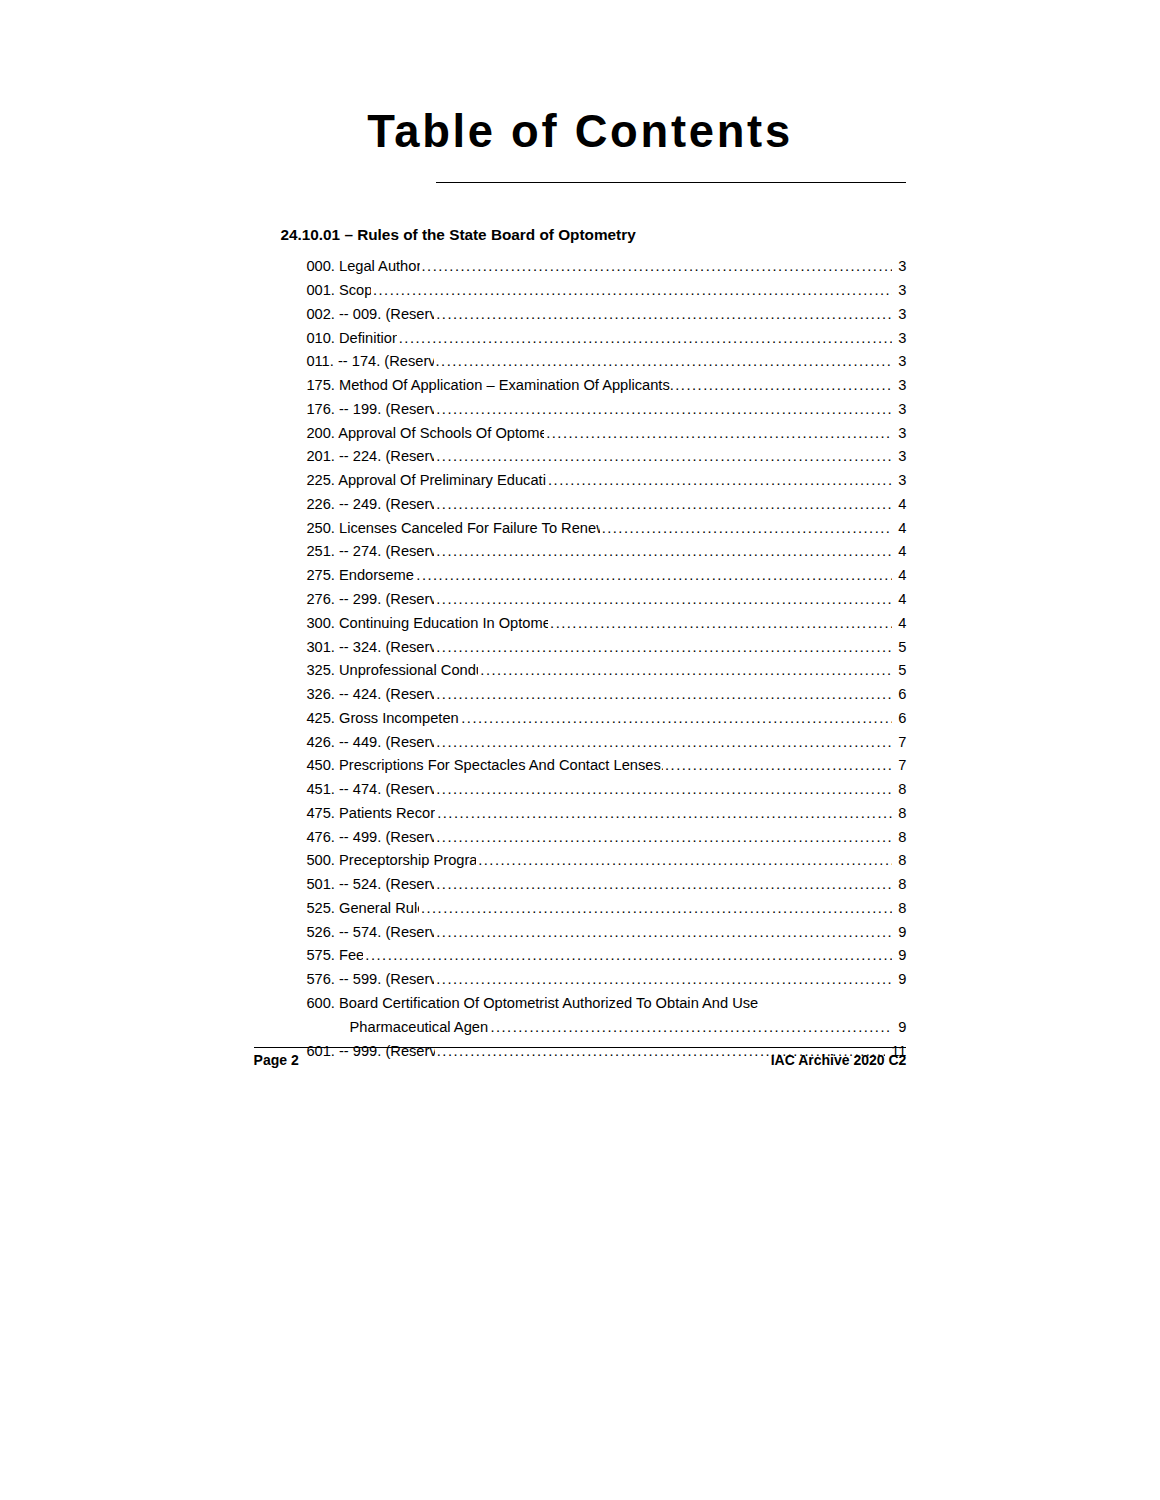Table of Contents
24.10.01 – Rules of the State Board of Optometry
000. Legal Authority.................................................................................................... 3
001. Scope.................................................................................................................. 3
002. -- 009. (Reserved)................................................................................................. 3
010. Definitions........................................................................................................ 3
011. -- 174. (Reserved)................................................................................................. 3
175. Method Of Application – Examination Of Applicants........................................ 3
176. -- 199. (Reserved)................................................................................................. 3
200. Approval Of Schools Of Optometry..................................................................... 3
201. -- 224. (Reserved)................................................................................................. 3
225. Approval Of Preliminary Education.................................................................... 3
226. -- 249. (Reserved)................................................................................................. 4
250. Licenses Canceled For Failure To Renew....................................................... 4
251. -- 274. (Reserved)................................................................................................. 4
275. Endorsement................................................................................................... 4
276. -- 299. (Reserved)................................................................................................. 4
300. Continuing Education In Optometry.................................................................... 4
301. -- 324. (Reserved)................................................................................................. 5
325. Unprofessional Conduct.................................................................................... 5
326. -- 424. (Reserved)................................................................................................. 6
425. Gross Incompetence........................................................................................ 6
426. -- 449. (Reserved)................................................................................................. 7
450. Prescriptions For Spectacles And Contact Lenses.......................................... 7
451. -- 474. (Reserved)................................................................................................. 8
475. Patients Records............................................................................................... 8
476. -- 499. (Reserved)................................................................................................. 8
500. Preceptorship Program................................................................................... 8
501. -- 524. (Reserved)................................................................................................. 8
525. General Rules................................................................................................... 8
526. -- 574. (Reserved)................................................................................................. 9
575. Fees.................................................................................................................... 9
576. -- 599. (Reserved)................................................................................................. 9
600. Board Certification Of Optometrist Authorized To Obtain And Use Pharmaceutical Agents................................................................................. 9
601. -- 999. (Reserved)............................................................................................... 11
Page 2 IAC Archive 2020 C2